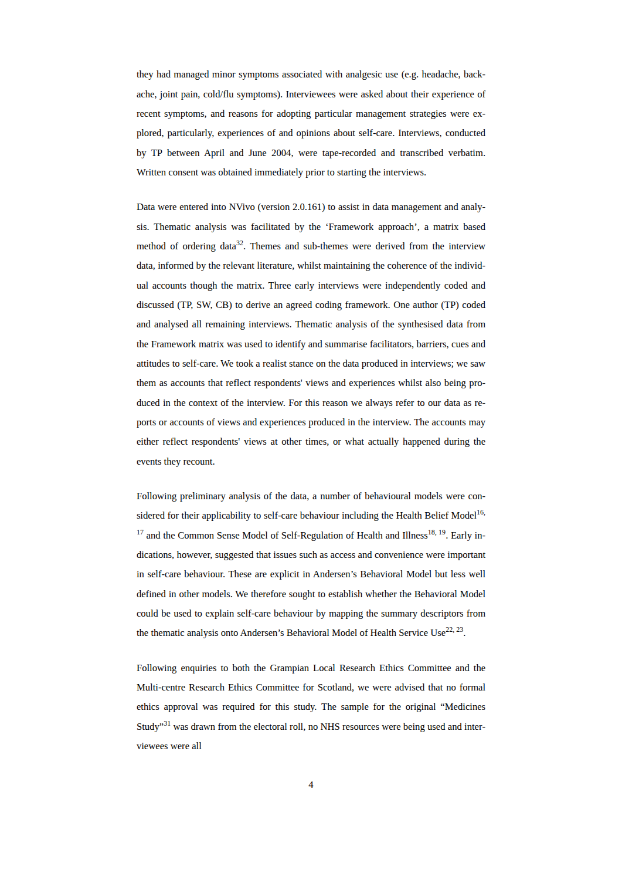they had managed minor symptoms associated with analgesic use (e.g. headache, backache, joint pain, cold/flu symptoms). Interviewees were asked about their experience of recent symptoms, and reasons for adopting particular management strategies were explored, particularly, experiences of and opinions about self-care. Interviews, conducted by TP between April and June 2004, were tape-recorded and transcribed verbatim. Written consent was obtained immediately prior to starting the interviews.
Data were entered into NVivo (version 2.0.161) to assist in data management and analysis. Thematic analysis was facilitated by the ‘Framework approach’, a matrix based method of ordering data32. Themes and sub-themes were derived from the interview data, informed by the relevant literature, whilst maintaining the coherence of the individual accounts though the matrix. Three early interviews were independently coded and discussed (TP, SW, CB) to derive an agreed coding framework. One author (TP) coded and analysed all remaining interviews. Thematic analysis of the synthesised data from the Framework matrix was used to identify and summarise facilitators, barriers, cues and attitudes to self-care. We took a realist stance on the data produced in interviews; we saw them as accounts that reflect respondents' views and experiences whilst also being produced in the context of the interview. For this reason we always refer to our data as reports or accounts of views and experiences produced in the interview. The accounts may either reflect respondents' views at other times, or what actually happened during the events they recount.
Following preliminary analysis of the data, a number of behavioural models were considered for their applicability to self-care behaviour including the Health Belief Model16, 17 and the Common Sense Model of Self-Regulation of Health and Illness18, 19. Early indications, however, suggested that issues such as access and convenience were important in self-care behaviour. These are explicit in Andersen’s Behavioral Model but less well defined in other models. We therefore sought to establish whether the Behavioral Model could be used to explain self-care behaviour by mapping the summary descriptors from the thematic analysis onto Andersen’s Behavioral Model of Health Service Use22, 23.
Following enquiries to both the Grampian Local Research Ethics Committee and the Multi-centre Research Ethics Committee for Scotland, we were advised that no formal ethics approval was required for this study. The sample for the original “Medicines Study”31 was drawn from the electoral roll, no NHS resources were being used and interviewees were all
4